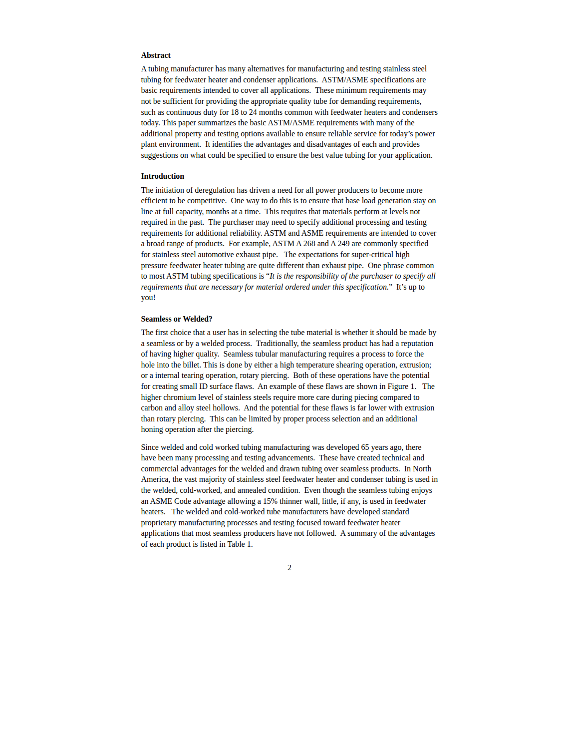Abstract
A tubing manufacturer has many alternatives for manufacturing and testing stainless steel tubing for feedwater heater and condenser applications. ASTM/ASME specifications are basic requirements intended to cover all applications. These minimum requirements may not be sufficient for providing the appropriate quality tube for demanding requirements, such as continuous duty for 18 to 24 months common with feedwater heaters and condensers today. This paper summarizes the basic ASTM/ASME requirements with many of the additional property and testing options available to ensure reliable service for today’s power plant environment. It identifies the advantages and disadvantages of each and provides suggestions on what could be specified to ensure the best value tubing for your application.
Introduction
The initiation of deregulation has driven a need for all power producers to become more efficient to be competitive. One way to do this is to ensure that base load generation stay on line at full capacity, months at a time. This requires that materials perform at levels not required in the past. The purchaser may need to specify additional processing and testing requirements for additional reliability. ASTM and ASME requirements are intended to cover a broad range of products. For example, ASTM A 268 and A 249 are commonly specified for stainless steel automotive exhaust pipe. The expectations for super-critical high pressure feedwater heater tubing are quite different than exhaust pipe. One phrase common to most ASTM tubing specifications is “It is the responsibility of the purchaser to specify all requirements that are necessary for material ordered under this specification.” It’s up to you!
Seamless or Welded?
The first choice that a user has in selecting the tube material is whether it should be made by a seamless or by a welded process. Traditionally, the seamless product has had a reputation of having higher quality. Seamless tubular manufacturing requires a process to force the hole into the billet. This is done by either a high temperature shearing operation, extrusion; or a internal tearing operation, rotary piercing. Both of these operations have the potential for creating small ID surface flaws. An example of these flaws are shown in Figure 1. The higher chromium level of stainless steels require more care during piecing compared to carbon and alloy steel hollows. And the potential for these flaws is far lower with extrusion than rotary piercing. This can be limited by proper process selection and an additional honing operation after the piercing.
Since welded and cold worked tubing manufacturing was developed 65 years ago, there have been many processing and testing advancements. These have created technical and commercial advantages for the welded and drawn tubing over seamless products. In North America, the vast majority of stainless steel feedwater heater and condenser tubing is used in the welded, cold-worked, and annealed condition. Even though the seamless tubing enjoys an ASME Code advantage allowing a 15% thinner wall, little, if any, is used in feedwater heaters. The welded and cold-worked tube manufacturers have developed standard proprietary manufacturing processes and testing focused toward feedwater heater applications that most seamless producers have not followed. A summary of the advantages of each product is listed in Table 1.
2